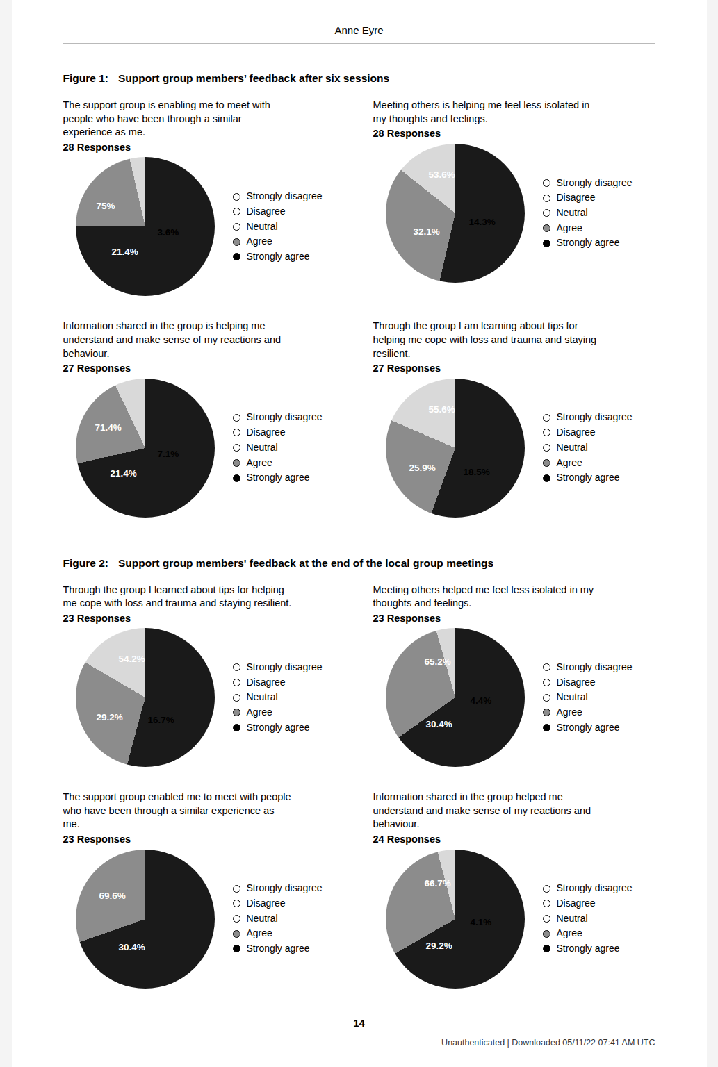Anne Eyre
Figure 1: Support group members’ feedback after six sessions
The support group is enabling me to meet with people who have been through a similar experience as me.
28 Responses
75% 3.6% 21.4%
Strongly disagree
Disagree
Neutral
Agree
Strongly agree
Meeting others is helping me feel less isolated in my thoughts and feelings.
28 Responses
53.6% 32.1% 14.3%
Strongly disagree
Disagree
Neutral
Agree
Strongly agree
Information shared in the group is helping me understand and make sense of my reactions and behaviour.
27 Responses
71.4% 7.1% 21.4%
Strongly disagree
Disagree
Neutral
Agree
Strongly agree
Through the group I am learning about tips for helping me cope with loss and trauma and staying resilient.
27 Responses
55.6% 25.9% 18.5%
Strongly disagree
Disagree
Neutral
Agree
Strongly agree
Figure 2: Support group members' feedback at the end of the local group meetings
Through the group I learned about tips for helping me cope with loss and trauma and staying resilient.
23 Responses
54.2% 29.2% 16.7%
Strongly disagree
Disagree
Neutral
Agree
Strongly agree
Meeting others helped me feel less isolated in my thoughts and feelings.
23 Responses
65.2% 4.4% 30.4%
Strongly disagree
Disagree
Neutral
Agree
Strongly agree
The support group enabled me to meet with people who have been through a similar experience as me.
23 Responses
69.6% 30.4%
Strongly disagree
Disagree
Neutral
Agree
Strongly agree
Information shared in the group helped me understand and make sense of my reactions and behaviour.
24 Responses
66.7% 4.1% 29.2%
Strongly disagree
Disagree
Neutral
Agree
Strongly agree
14
Unauthenticated | Downloaded 05/11/22 07:41 AM UTC